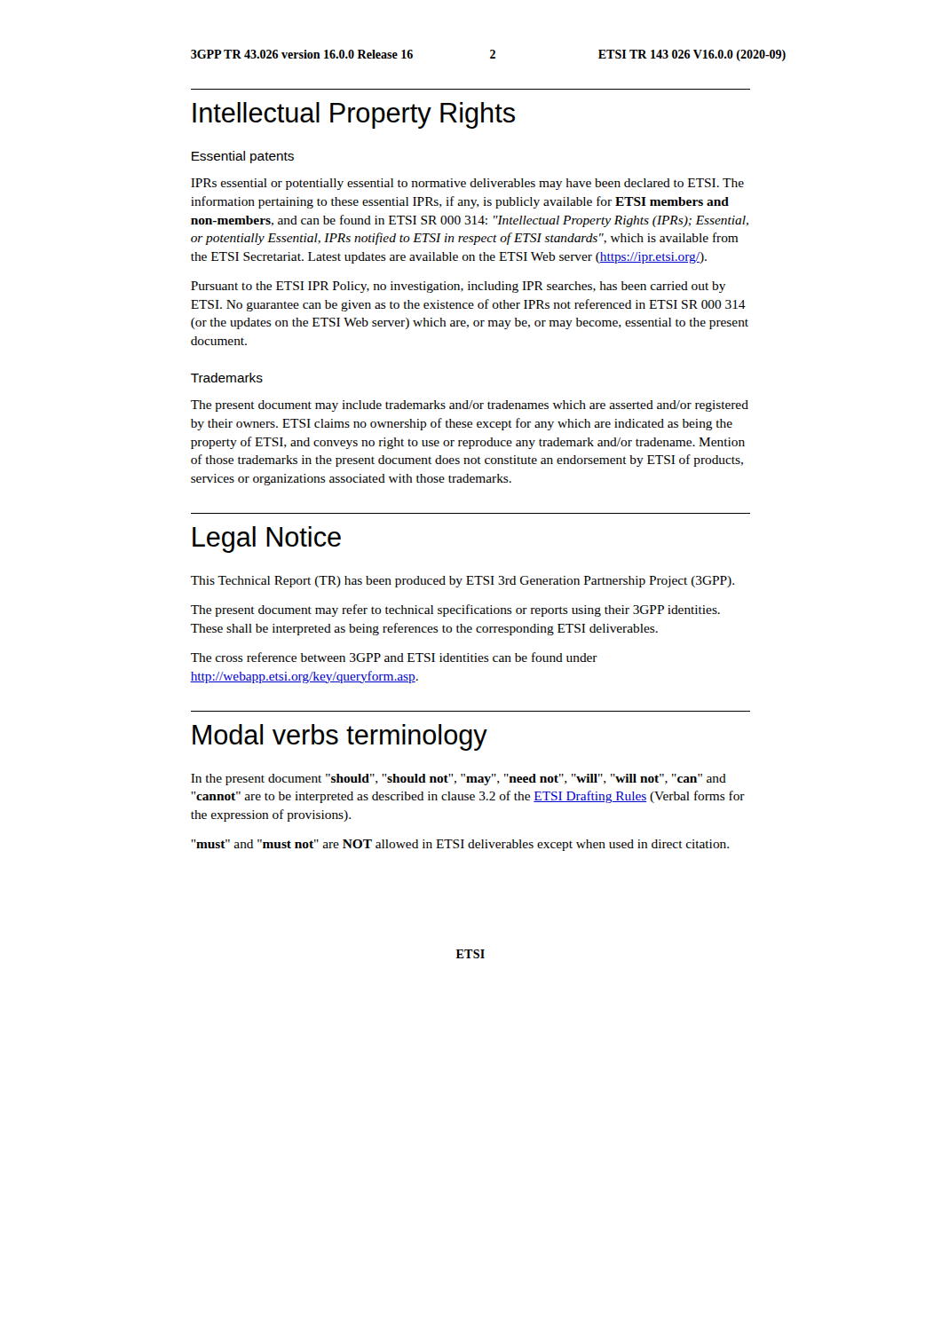3GPP TR 43.026 version 16.0.0 Release 16
2
ETSI TR 143 026 V16.0.0 (2020-09)
Intellectual Property Rights
Essential patents
IPRs essential or potentially essential to normative deliverables may have been declared to ETSI. The information pertaining to these essential IPRs, if any, is publicly available for ETSI members and non-members, and can be found in ETSI SR 000 314: "Intellectual Property Rights (IPRs); Essential, or potentially Essential, IPRs notified to ETSI in respect of ETSI standards", which is available from the ETSI Secretariat. Latest updates are available on the ETSI Web server (https://ipr.etsi.org/).
Pursuant to the ETSI IPR Policy, no investigation, including IPR searches, has been carried out by ETSI. No guarantee can be given as to the existence of other IPRs not referenced in ETSI SR 000 314 (or the updates on the ETSI Web server) which are, or may be, or may become, essential to the present document.
Trademarks
The present document may include trademarks and/or tradenames which are asserted and/or registered by their owners. ETSI claims no ownership of these except for any which are indicated as being the property of ETSI, and conveys no right to use or reproduce any trademark and/or tradename. Mention of those trademarks in the present document does not constitute an endorsement by ETSI of products, services or organizations associated with those trademarks.
Legal Notice
This Technical Report (TR) has been produced by ETSI 3rd Generation Partnership Project (3GPP).
The present document may refer to technical specifications or reports using their 3GPP identities. These shall be interpreted as being references to the corresponding ETSI deliverables.
The cross reference between 3GPP and ETSI identities can be found under http://webapp.etsi.org/key/queryform.asp.
Modal verbs terminology
In the present document "should", "should not", "may", "need not", "will", "will not", "can" and "cannot" are to be interpreted as described in clause 3.2 of the ETSI Drafting Rules (Verbal forms for the expression of provisions).
"must" and "must not" are NOT allowed in ETSI deliverables except when used in direct citation.
ETSI